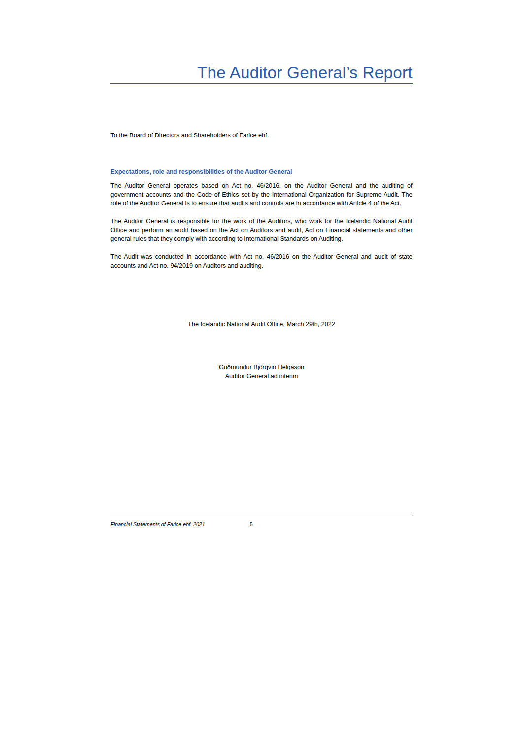The Auditor General’s Report
To the Board of Directors and Shareholders of Farice ehf.
Expectations, role and responsibilities of the Auditor General
The Auditor General operates based on Act no. 46/2016, on the Auditor General and the auditing of government accounts and the Code of Ethics set by the International Organization for Supreme Audit. The role of the Auditor General is to ensure that audits and controls are in accordance with Article 4 of the Act.
The Auditor General is responsible for the work of the Auditors, who work for the Icelandic National Audit Office and perform an audit based on the Act on Auditors and audit, Act on Financial statements and other general rules that they comply with according to International Standards on Auditing.
The Audit was conducted in accordance with Act no. 46/2016 on the Auditor General and audit of state accounts and Act no. 94/2019 on Auditors and auditing.
The Icelandic National Audit Office, March 29th, 2022
Guðmundur Björgvin Helgason
Auditor General ad interim
Financial Statements of Farice ehf. 2021
5